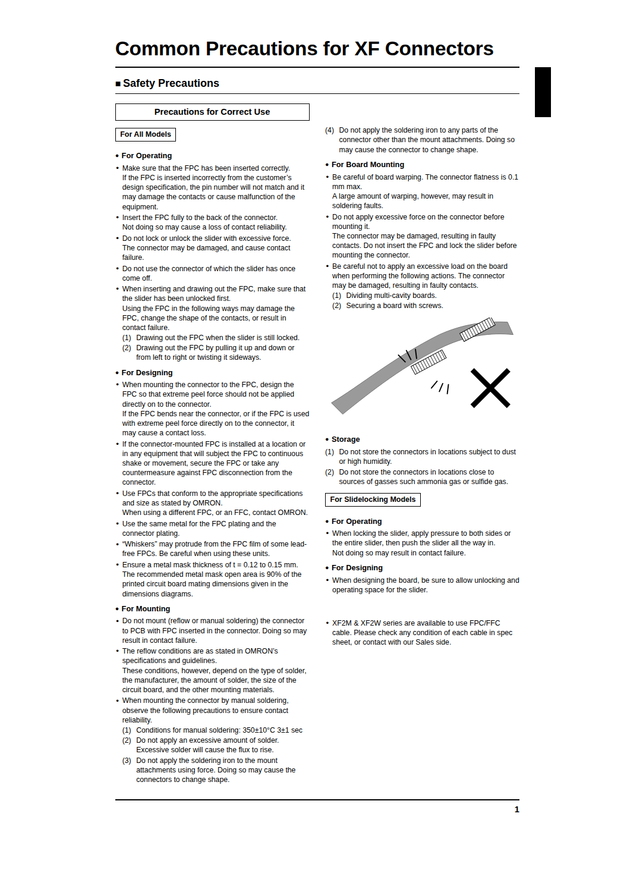Common Precautions for XF Connectors
Safety Precautions
Precautions for Correct Use
For All Models
For Operating
Make sure that the FPC has been inserted correctly.
If the FPC is inserted incorrectly from the customer’s design specification, the pin number will not match and it may damage the contacts or cause malfunction of the equipment.
Insert the FPC fully to the back of the connector.
Not doing so may cause a loss of contact reliability.
Do not lock or unlock the slider with excessive force.
The connector may be damaged, and cause contact failure.
Do not use the connector of which the slider has once come off.
When inserting and drawing out the FPC, make sure that the slider has been unlocked first.
Using the FPC in the following ways may damage the FPC, change the shape of the contacts, or result in contact failure.
(1) Drawing out the FPC when the slider is still locked.
(2) Drawing out the FPC by pulling it up and down or from left to right or twisting it sideways.
For Designing
When mounting the connector to the FPC, design the FPC so that extreme peel force should not be applied directly on to the connector.
If the FPC bends near the connector, or if the FPC is used with extreme peel force directly on to the connector, it may cause a contact loss.
If the connector-mounted FPC is installed at a location or in any equipment that will subject the FPC to continuous shake or movement, secure the FPC or take any countermeasure against FPC disconnection from the connector.
Use FPCs that conform to the appropriate specifications and size as stated by OMRON.
When using a different FPC, or an FFC, contact OMRON.
Use the same metal for the FPC plating and the connector plating.
“Whiskers” may protrude from the FPC film of some lead-free FPCs. Be careful when using these units.
Ensure a metal mask thickness of t = 0.12 to 0.15 mm.
The recommended metal mask open area is 90% of the printed circuit board mating dimensions given in the dimensions diagrams.
For Mounting
Do not mount (reflow or manual soldering) the connector to PCB with FPC inserted in the connector. Doing so may result in contact failure.
The reflow conditions are as stated in OMRON’s specifications and guidelines.
These conditions, however, depend on the type of solder, the manufacturer, the amount of solder, the size of the circuit board, and the other mounting materials.
When mounting the connector by manual soldering, observe the following precautions to ensure contact reliability.
(1) Conditions for manual soldering: 350±10°C 3±1 sec
(2) Do not apply an excessive amount of solder. Excessive solder will cause the flux to rise.
(3) Do not apply the soldering iron to the mount attachments using force. Doing so may cause the connectors to change shape.
(4) Do not apply the soldering iron to any parts of the connector other than the mount attachments. Doing so may cause the connector to change shape.
For Board Mounting
Be careful of board warping. The connector flatness is 0.1 mm max.
A large amount of warping, however, may result in soldering faults.
Do not apply excessive force on the connector before mounting it.
The connector may be damaged, resulting in faulty contacts. Do not insert the FPC and lock the slider before mounting the connector.
Be careful not to apply an excessive load on the board when performing the following actions. The connector may be damaged, resulting in faulty contacts.
(1) Dividing multi-cavity boards.
(2) Securing a board with screws.
Storage
(1) Do not store the connectors in locations subject to dust or high humidity.
(2) Do not store the connectors in locations close to sources of gasses such ammonia gas or sulfide gas.
For Slidelocking Models
For Operating
When locking the slider, apply pressure to both sides or the entire slider, then push the slider all the way in.
Not doing so may result in contact failure.
For Designing
When designing the board, be sure to allow unlocking and operating space for the slider.
XF2M & XF2W series are available to use FPC/FFC cable. Please check any condition of each cable in spec sheet, or contact with our Sales side.
1